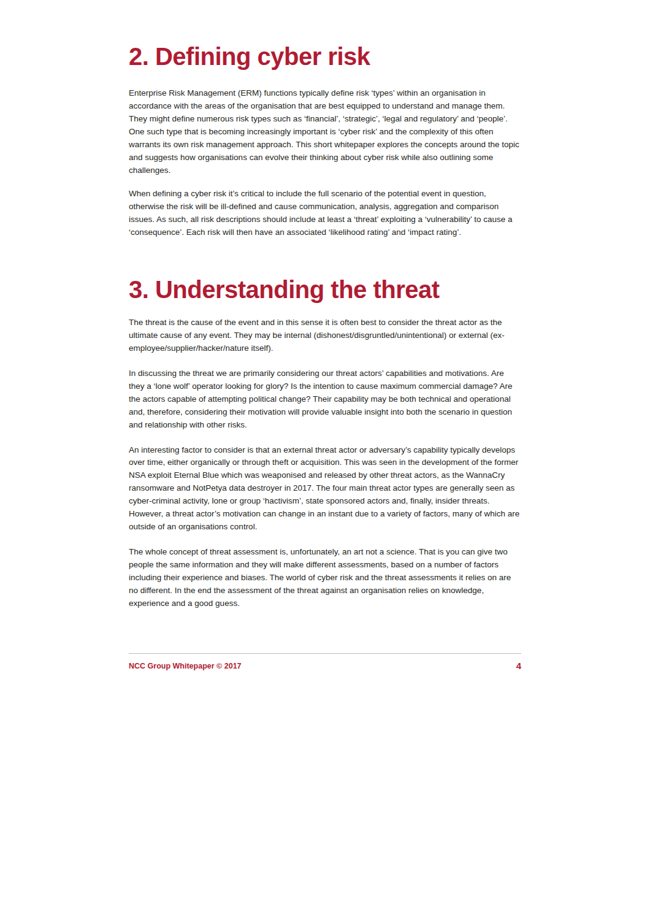2. Defining cyber risk
Enterprise Risk Management (ERM) functions typically define risk ‘types’ within an organisation in accordance with the areas of the organisation that are best equipped to understand and manage them. They might define numerous risk types such as ‘financial’, ‘strategic’, ‘legal and regulatory’ and ‘people’. One such type that is becoming increasingly important is ‘cyber risk’ and the complexity of this often warrants its own risk management approach. This short whitepaper explores the concepts around the topic and suggests how organisations can evolve their thinking about cyber risk while also outlining some challenges.
When defining a cyber risk it’s critical to include the full scenario of the potential event in question, otherwise the risk will be ill-defined and cause communication, analysis, aggregation and comparison issues. As such, all risk descriptions should include at least a ‘threat’ exploiting a ‘vulnerability’ to cause a ‘consequence’. Each risk will then have an associated ‘likelihood rating’ and ‘impact rating’.
3. Understanding the threat
The threat is the cause of the event and in this sense it is often best to consider the threat actor as the ultimate cause of any event. They may be internal (dishonest/disgruntled/unintentional) or external (ex-employee/supplier/hacker/nature itself).
In discussing the threat we are primarily considering our threat actors’ capabilities and motivations. Are they a ‘lone wolf’ operator looking for glory? Is the intention to cause maximum commercial damage? Are the actors capable of attempting political change? Their capability may be both technical and operational and, therefore, considering their motivation will provide valuable insight into both the scenario in question and relationship with other risks.
An interesting factor to consider is that an external threat actor or adversary’s capability typically develops over time, either organically or through theft or acquisition. This was seen in the development of the former NSA exploit Eternal Blue which was weaponised and released by other threat actors, as the WannaCry ransomware and NotPetya data destroyer in 2017. The four main threat actor types are generally seen as cyber-criminal activity, lone or group ‘hactivism’, state sponsored actors and, finally, insider threats. However, a threat actor’s motivation can change in an instant due to a variety of factors, many of which are outside of an organisations control.
The whole concept of threat assessment is, unfortunately, an art not a science. That is you can give two people the same information and they will make different assessments, based on a number of factors including their experience and biases. The world of cyber risk and the threat assessments it relies on are no different. In the end the assessment of the threat against an organisation relies on knowledge, experience and a good guess.
NCC Group Whitepaper © 2017
4